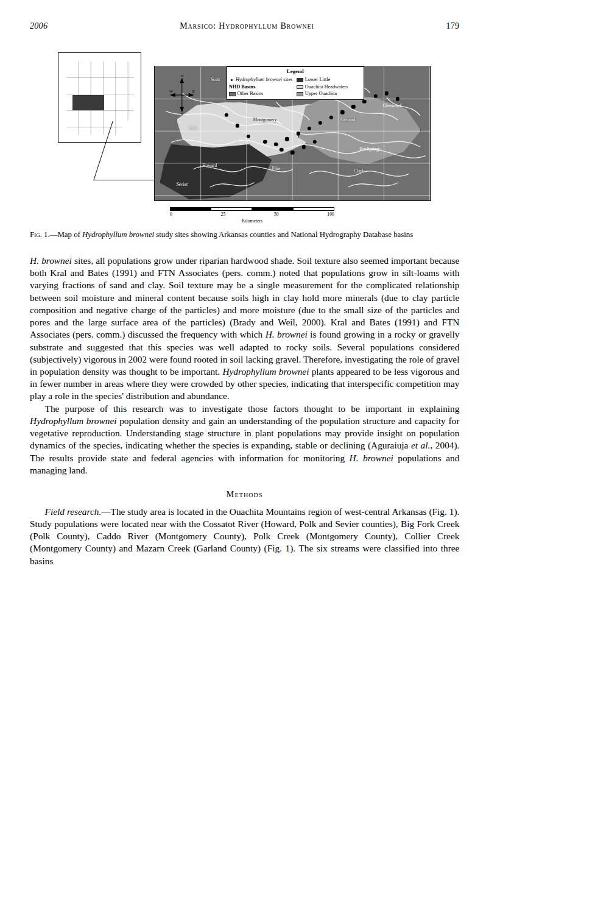2006 Marsico: Hydrophyllum Brownei 179
N S W E
Legend
Hydrophyllum brownei sites
NHD Basins
Other Basins
Lower Little
Ouachita Headwaters
Upper Ouachita
Scott
Yell
Montgomery
Polk
Garland
Howard
Pike
Clark
Sevier
Hot Springs
Glenwood
02550100
Kilometers
Fig. 1.—Map of Hydrophyllum brownei study sites showing Arkansas counties and National Hydrography Database basins
H. brownei sites, all populations grow under riparian hardwood shade. Soil texture also seemed important because both Kral and Bates (1991) and FTN Associates (pers. comm.) noted that populations grow in silt-loams with varying fractions of sand and clay. Soil texture may be a single measurement for the complicated relationship between soil moisture and mineral content because soils high in clay hold more minerals (due to clay particle composition and negative charge of the particles) and more moisture (due to the small size of the particles and pores and the large surface area of the particles) (Brady and Weil, 2000). Kral and Bates (1991) and FTN Associates (pers. comm.) discussed the frequency with which H. brownei is found growing in a rocky or gravelly substrate and suggested that this species was well adapted to rocky soils. Several populations considered (subjectively) vigorous in 2002 were found rooted in soil lacking gravel. Therefore, investigating the role of gravel in population density was thought to be important. Hydrophyllum brownei plants appeared to be less vigorous and in fewer number in areas where they were crowded by other species, indicating that interspecific competition may play a role in the species' distribution and abundance.
The purpose of this research was to investigate those factors thought to be important in explaining Hydrophyllum brownei population density and gain an understanding of the population structure and capacity for vegetative reproduction. Understanding stage structure in plant populations may provide insight on population dynamics of the species, indicating whether the species is expanding, stable or declining (Aguraiuja et al., 2004). The results provide state and federal agencies with information for monitoring H. brownei populations and managing land.
Methods
Field research.—The study area is located in the Ouachita Mountains region of west-central Arkansas (Fig. 1). Study populations were located near with the Cossatot River (Howard, Polk and Sevier counties), Big Fork Creek (Polk County), Caddo River (Montgomery County), Polk Creek (Montgomery County), Collier Creek (Montgomery County) and Mazarn Creek (Garland County) (Fig. 1). The six streams were classified into three basins